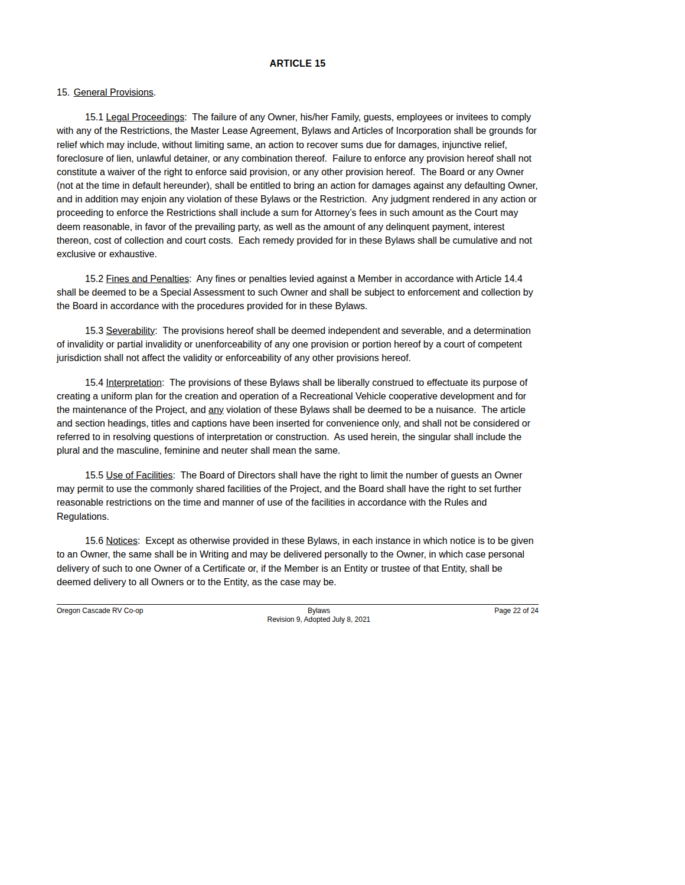ARTICLE 15
15. General Provisions.
15.1 Legal Proceedings: The failure of any Owner, his/her Family, guests, employees or invitees to comply with any of the Restrictions, the Master Lease Agreement, Bylaws and Articles of Incorporation shall be grounds for relief which may include, without limiting same, an action to recover sums due for damages, injunctive relief, foreclosure of lien, unlawful detainer, or any combination thereof. Failure to enforce any provision hereof shall not constitute a waiver of the right to enforce said provision, or any other provision hereof. The Board or any Owner (not at the time in default hereunder), shall be entitled to bring an action for damages against any defaulting Owner, and in addition may enjoin any violation of these Bylaws or the Restriction. Any judgment rendered in any action or proceeding to enforce the Restrictions shall include a sum for Attorney’s fees in such amount as the Court may deem reasonable, in favor of the prevailing party, as well as the amount of any delinquent payment, interest thereon, cost of collection and court costs. Each remedy provided for in these Bylaws shall be cumulative and not exclusive or exhaustive.
15.2 Fines and Penalties: Any fines or penalties levied against a Member in accordance with Article 14.4 shall be deemed to be a Special Assessment to such Owner and shall be subject to enforcement and collection by the Board in accordance with the procedures provided for in these Bylaws.
15.3 Severability: The provisions hereof shall be deemed independent and severable, and a determination of invalidity or partial invalidity or unenforceability of any one provision or portion hereof by a court of competent jurisdiction shall not affect the validity or enforceability of any other provisions hereof.
15.4 Interpretation: The provisions of these Bylaws shall be liberally construed to effectuate its purpose of creating a uniform plan for the creation and operation of a Recreational Vehicle cooperative development and for the maintenance of the Project, and any violation of these Bylaws shall be deemed to be a nuisance. The article and section headings, titles and captions have been inserted for convenience only, and shall not be considered or referred to in resolving questions of interpretation or construction. As used herein, the singular shall include the plural and the masculine, feminine and neuter shall mean the same.
15.5 Use of Facilities: The Board of Directors shall have the right to limit the number of guests an Owner may permit to use the commonly shared facilities of the Project, and the Board shall have the right to set further reasonable restrictions on the time and manner of use of the facilities in accordance with the Rules and Regulations.
15.6 Notices: Except as otherwise provided in these Bylaws, in each instance in which notice is to be given to an Owner, the same shall be in Writing and may be delivered personally to the Owner, in which case personal delivery of such to one Owner of a Certificate or, if the Member is an Entity or trustee of that Entity, shall be deemed delivery to all Owners or to the Entity, as the case may be.
Oregon Cascade RV Co-op
Bylaws
Revision 9, Adopted July 8, 2021
Page 22 of 24